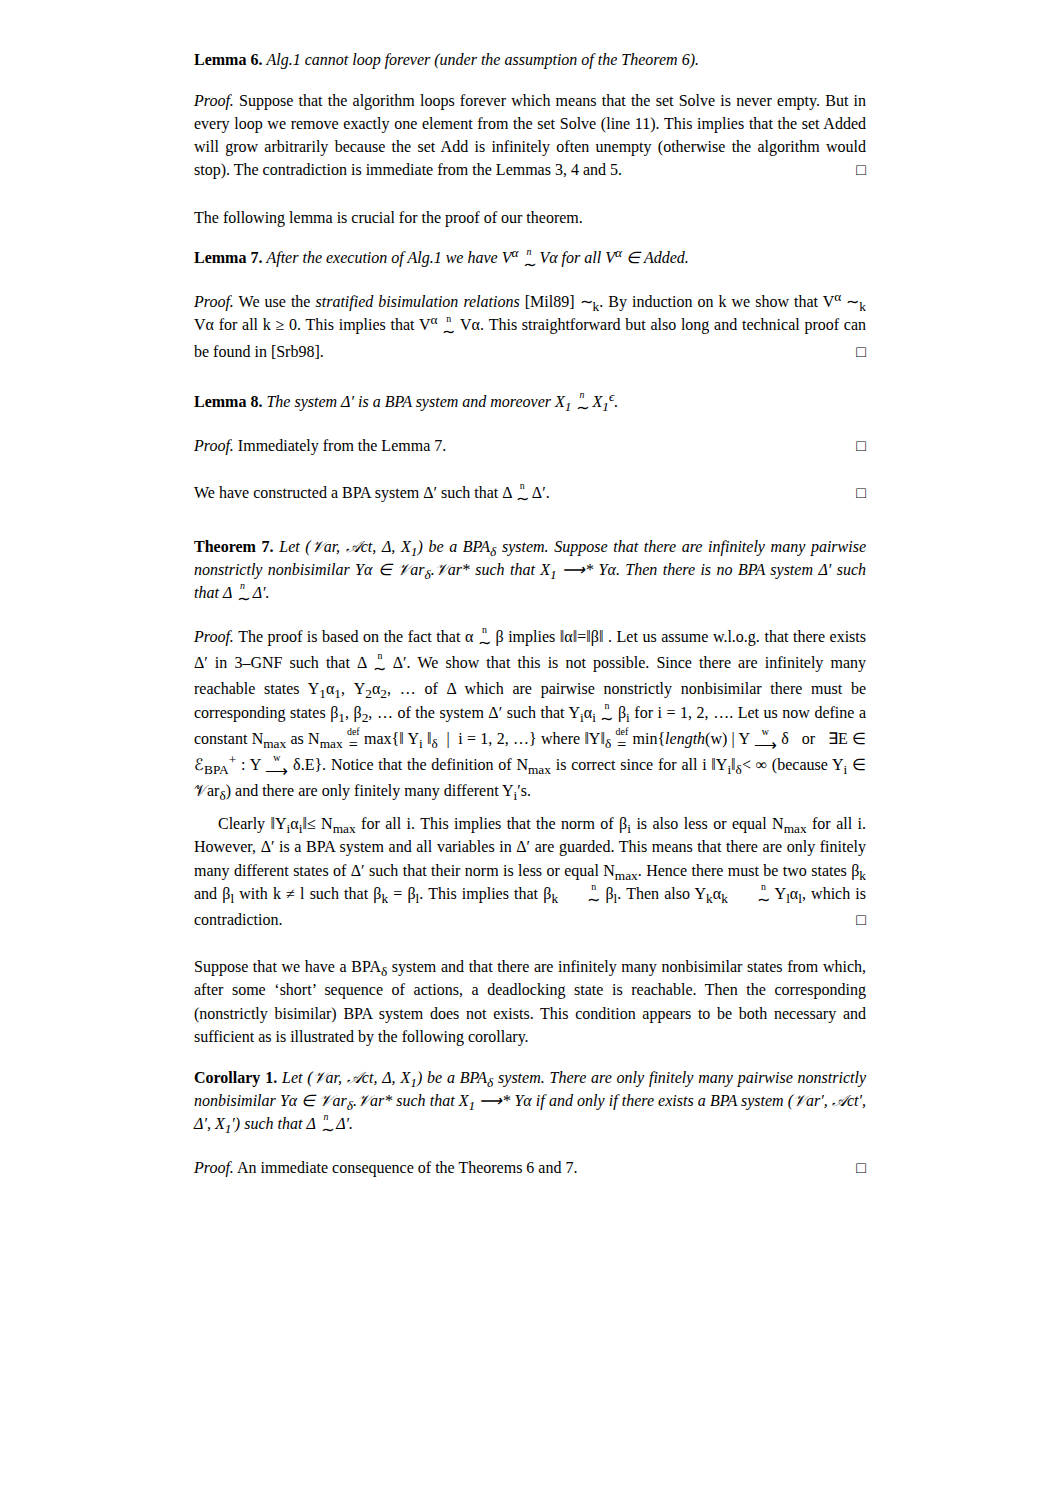Lemma 6. Alg.1 cannot loop forever (under the assumption of the Theorem 6).
Proof. Suppose that the algorithm loops forever which means that the set Solve is never empty. But in every loop we remove exactly one element from the set Solve (line 11). This implies that the set Added will grow arbitrarily because the set Add is infinitely often unempty (otherwise the algorithm would stop). The contradiction is immediate from the Lemmas 3, 4 and 5.
The following lemma is crucial for the proof of our theorem.
Lemma 7. After the execution of Alg.1 we have Vα n∼ Vα for all Vα ∈ Added.
Proof. We use the stratified bisimulation relations [Mil89] ∼k. By induction on k we show that Vα ∼k Vα for all k ≥ 0. This implies that Vα n∼ Vα. This straightforward but also long and technical proof can be found in [Srb98].
Lemma 8. The system Δ′ is a BPA system and moreover X1 n∼ X1ϵ.
Proof. Immediately from the Lemma 7.
We have constructed a BPA system Δ′ such that Δ n∼ Δ′.
Theorem 7. Let (𝒱ar, 𝒜ct, Δ, X1) be a BPAδ system. Suppose that there are infinitely many pairwise nonstrictly nonbisimilar Yα ∈ 𝒱arδ.𝒱ar* such that X1 ⟶* Yα. Then there is no BPA system Δ′ such that Δ n∼ Δ′.
Proof. The proof is based on the fact that α n∼ β implies ‖α‖=‖β‖ . Let us assume w.l.o.g. that there exists Δ′ in 3–GNF such that Δ n∼ Δ′. We show that this is not possible. Since there are infinitely many reachable states Y1α1, Y2α2, … of Δ which are pairwise nonstrictly nonbisimilar there must be corresponding states β1, β2, … of the system Δ′ such that Yiαi n∼ βi for i = 1, 2, …. Let us now define a constant Nmax as Nmax def= max{‖ Yi ‖δ | i = 1, 2, …} where ‖Y‖δ def= min{length(w) | Y w⟶ δ or ∃E ∈ ℰBPA+ : Y w⟶ δ.E}. Notice that the definition of Nmax is correct since for all i ‖Yi‖δ< ∞ (because Yi ∈ 𝒱arδ) and there are only finitely many different Yi′s.
Clearly ‖Yiαi‖≤ Nmax for all i. This implies that the norm of βi is also less or equal Nmax for all i. However, Δ′ is a BPA system and all variables in Δ′ are guarded. This means that there are only finitely many different states of Δ′ such that their norm is less or equal Nmax. Hence there must be two states βk and βl with k ≠ l such that βk = βl. This implies that βk n∼ βl. Then also Ykαk n∼ Ylαl, which is contradiction.
Suppose that we have a BPAδ system and that there are infinitely many nonbisimilar states from which, after some ‘short’ sequence of actions, a deadlocking state is reachable. Then the corresponding (nonstrictly bisimilar) BPA system does not exists. This condition appears to be both necessary and sufficient as is illustrated by the following corollary.
Corollary 1. Let (𝒱ar, 𝒜ct, Δ, X1) be a BPAδ system. There are only finitely many pairwise nonstrictly nonbisimilar Yα ∈ 𝒱arδ.𝒱ar* such that X1 ⟶* Yα if and only if there exists a BPA system (𝒱ar′, 𝒜ct′, Δ′, X1′) such that Δ n∼ Δ′.
Proof. An immediate consequence of the Theorems 6 and 7.